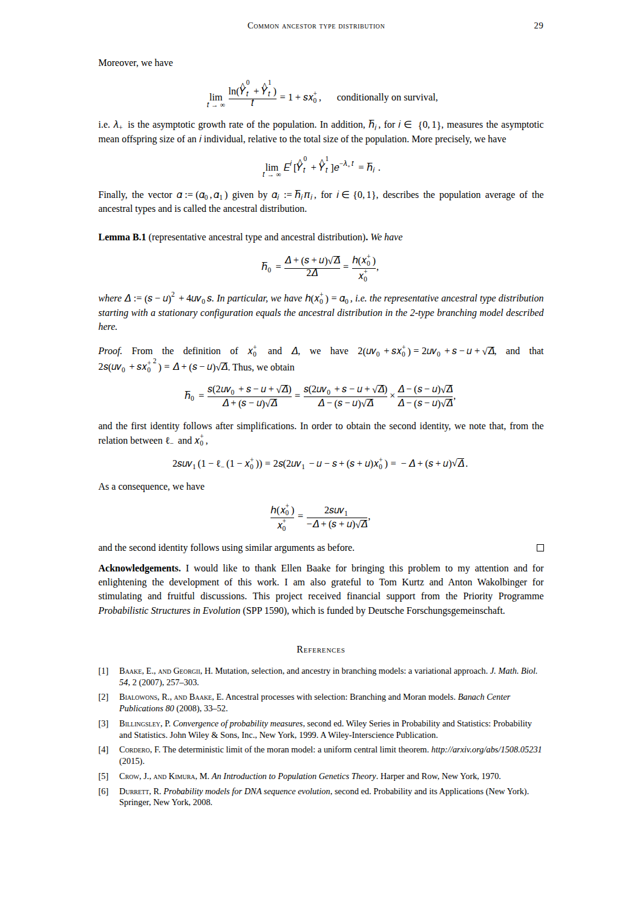Common ancestor type distribution 29
Moreover, we have
lim t→∞ ln ⁡ ( Y^t0 + Y^t1 ) t = 1 + s x0+ , conditionally on survival,
i.e. λ+ is the asymptotic growth rate of the population. In addition, h¯i, for i∈ {0,1}, measures the asymptotic mean offspring size of an i individual, relative to the total size of the population. More precisely, we have
lim t→∞ Ei [ Y^t0 + Y^t1 ] e−λ+t = h¯i .
Finally, the vector α:=(α0,α1) given by αi:=h¯iπi, for i∈{0,1}, describes the population average of the ancestral types and is called the ancestral distribution.
Lemma B.1 (representative ancestral type and ancestral distribution). We have
h¯0 = Δ+(s+u)Δ 2Δ = h(x0+) x0+ ,
where Δ:=(s−u)2+4uν0s. In particular, we have h(x0+)=α0, i.e. the representative ancestral type distribution starting with a stationary configuration equals the ancestral distribution in the 2-type branching model described here.
Proof. From the definition of x0+ and Δ, we have 2(uν0+sx0+)=2uν0+s−u+Δ, and that 2s(uν0+sx0+2)=Δ+(s−u)Δ. Thus, we obtain
h¯0 = s(2uν0+s−u+Δ) Δ+(s−u)Δ = s(2uν0+s−u+Δ) Δ−(s−u)Δ × Δ−(s−u)Δ Δ−(s−u)Δ ,
and the first identity follows after simplifications. In order to obtain the second identity, we note that, from the relation between ℓ− and x0+,
2suν1 (1−ℓ−(1−x0+)) = 2s(2uν1−u−s+(s+u)x0+) = −Δ+(s+u)Δ .
As a consequence, we have
h(x0+) x0+ = 2suν1 −Δ+(s+u)Δ ,
and the second identity follows using similar arguments as before.
Acknowledgements. I would like to thank Ellen Baake for bringing this problem to my attention and for enlightening the development of this work. I am also grateful to Tom Kurtz and Anton Wakolbinger for stimulating and fruitful discussions. This project received financial support from the Priority Programme Probabilistic Structures in Evolution (SPP 1590), which is funded by Deutsche Forschungsgemeinschaft.
References
Baake, E., and Georgii, H. Mutation, selection, and ancestry in branching models: a variational approach. J. Math. Biol. 54, 2 (2007), 257–303.
Bialowons, R., and Baake, E. Ancestral processes with selection: Branching and Moran models. Banach Center Publications 80 (2008), 33–52.
Billingsley, P. Convergence of probability measures, second ed. Wiley Series in Probability and Statistics: Probability and Statistics. John Wiley & Sons, Inc., New York, 1999. A Wiley-Interscience Publication.
Cordero, F. The deterministic limit of the moran model: a uniform central limit theorem. http://arxiv.org/abs/1508.05231 (2015).
Crow, J., and Kimura, M. An Introduction to Population Genetics Theory. Harper and Row, New York, 1970.
Durrett, R. Probability models for DNA sequence evolution, second ed. Probability and its Applications (New York). Springer, New York, 2008.